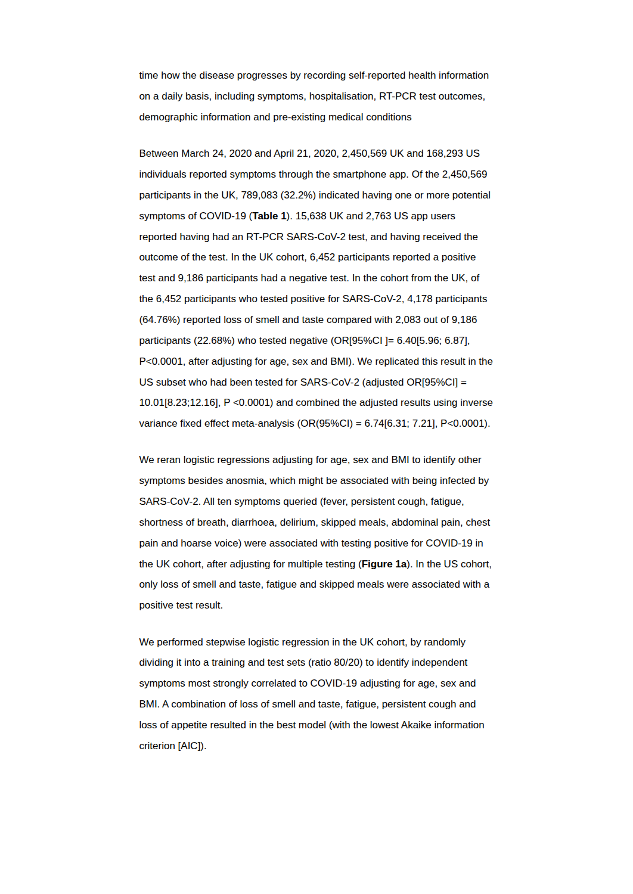time how the disease progresses by recording self-reported health information on a daily basis, including symptoms, hospitalisation, RT-PCR test outcomes, demographic information and pre-existing medical conditions
Between March 24, 2020 and April 21, 2020, 2,450,569 UK and 168,293 US individuals reported symptoms through the smartphone app. Of the 2,450,569 participants in the UK, 789,083 (32.2%) indicated having one or more potential symptoms of COVID-19 (Table 1). 15,638 UK and 2,763 US app users reported having had an RT-PCR SARS-CoV-2 test, and having received the outcome of the test. In the UK cohort, 6,452 participants reported a positive test and 9,186 participants had a negative test. In the cohort from the UK, of the 6,452 participants who tested positive for SARS-CoV-2, 4,178 participants (64.76%) reported loss of smell and taste compared with 2,083 out of 9,186 participants (22.68%) who tested negative (OR[95%CI ]= 6.40[5.96; 6.87], P<0.0001, after adjusting for age, sex and BMI). We replicated this result in the US subset who had been tested for SARS-CoV-2 (adjusted OR[95%CI] = 10.01[8.23;12.16], P <0.0001) and combined the adjusted results using inverse variance fixed effect meta-analysis (OR(95%CI) = 6.74[6.31; 7.21], P<0.0001).
We reran logistic regressions adjusting for age, sex and BMI to identify other symptoms besides anosmia, which might be associated with being infected by SARS-CoV-2. All ten symptoms queried (fever, persistent cough, fatigue, shortness of breath, diarrhoea, delirium, skipped meals, abdominal pain, chest pain and hoarse voice) were associated with testing positive for COVID-19 in the UK cohort, after adjusting for multiple testing (Figure 1a). In the US cohort, only loss of smell and taste, fatigue and skipped meals were associated with a positive test result.
We performed stepwise logistic regression in the UK cohort, by randomly dividing it into a training and test sets (ratio 80/20) to identify independent symptoms most strongly correlated to COVID-19 adjusting for age, sex and BMI. A combination of loss of smell and taste, fatigue, persistent cough and loss of appetite resulted in the best model (with the lowest Akaike information criterion [AIC]).